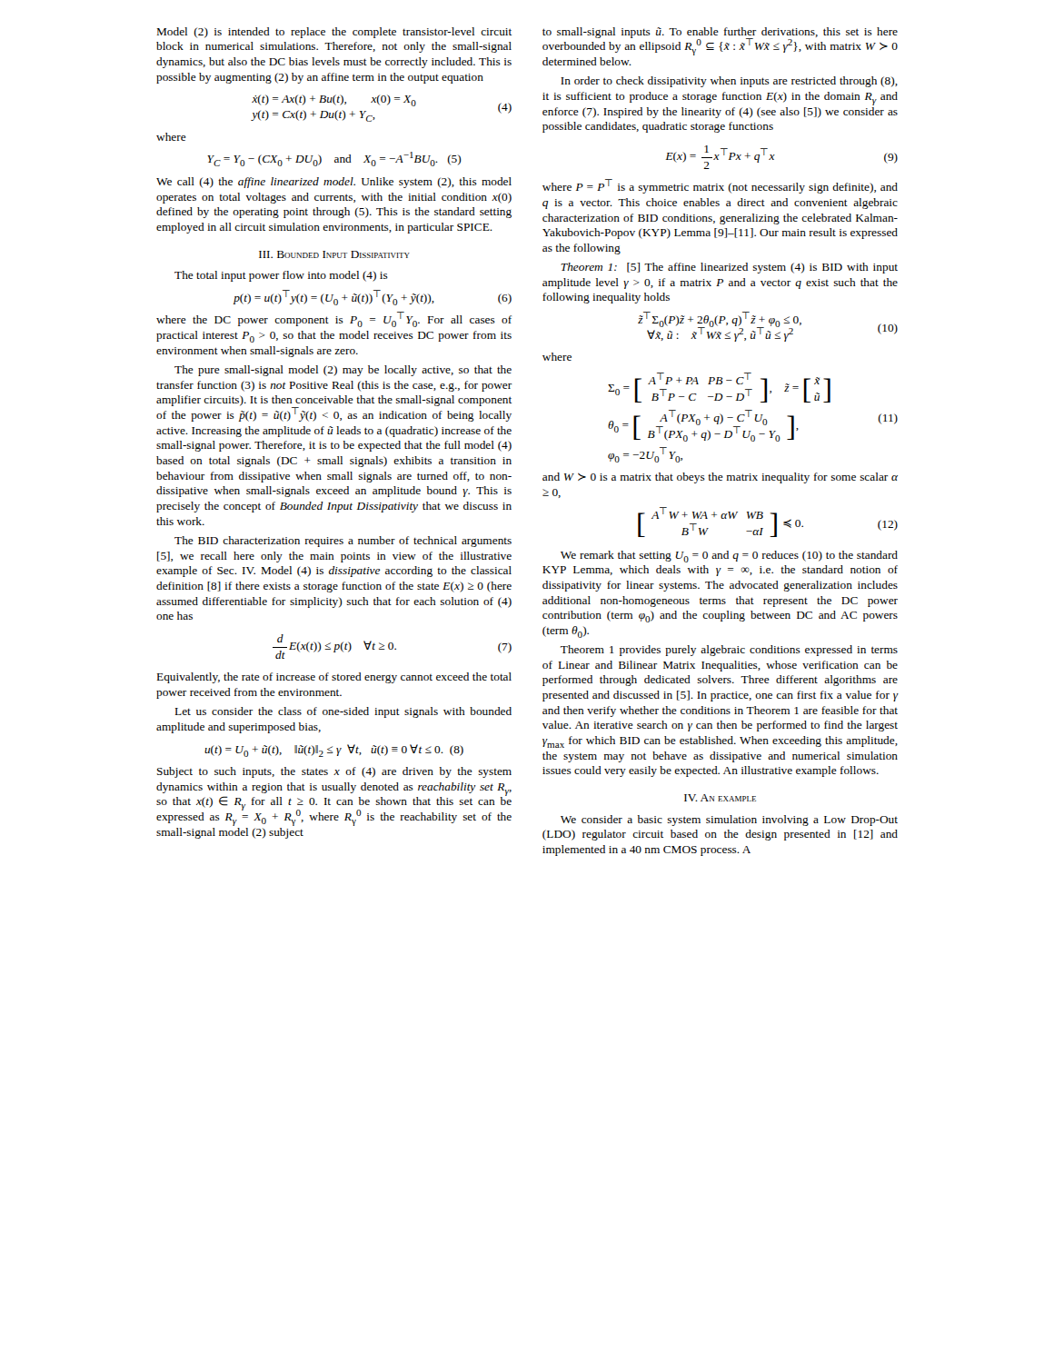Model (2) is intended to replace the complete transistor-level circuit block in numerical simulations. Therefore, not only the small-signal dynamics, but also the DC bias levels must be correctly included. This is possible by augmenting (2) by an affine term in the output equation
ẋ(t) = Ax(t) + Bu(t), x(0) = X0
y(t) = Cx(t) + Du(t) + YC,
(4)
where
YC = Y0 − (CX0 + DU0) and X0 = −A−1BU0. (5)
We call (4) the affine linearized model. Unlike system (2), this model operates on total voltages and currents, with the initial condition x(0) defined by the operating point through (5). This is the standard setting employed in all circuit simulation environments, in particular SPICE.
III. Bounded Input Dissipativity
The total input power flow into model (4) is
p(t) = u(t)⊤y(t) = (U0 + ũ(t))⊤(Y0 + ỹ(t)), (6)
where the DC power component is P0 = U0⊤Y0. For all cases of practical interest P0 > 0, so that the model receives DC power from its environment when small-signals are zero.
The pure small-signal model (2) may be locally active, so that the transfer function (3) is not Positive Real (this is the case, e.g., for power amplifier circuits). It is then conceivable that the small-signal component of the power is p̃(t) = ũ(t)⊤ỹ(t) < 0, as an indication of being locally active. Increasing the amplitude of ũ leads to a (quadratic) increase of the small-signal power. Therefore, it is to be expected that the full model (4) based on total signals (DC + small signals) exhibits a transition in behaviour from dissipative when small signals are turned off, to non-dissipative when small-signals exceed an amplitude bound γ. This is precisely the concept of Bounded Input Dissipativity that we discuss in this work.
The BID characterization requires a number of technical arguments [5], we recall here only the main points in view of the illustrative example of Sec. IV. Model (4) is dissipative according to the classical definition [8] if there exists a storage function of the state E(x) ≥ 0 (here assumed differentiable for simplicity) such that for each solution of (4) one has
ddt E(x(t)) ≤ p(t) ∀t ≥ 0. (7)
Equivalently, the rate of increase of stored energy cannot exceed the total power received from the environment.
Let us consider the class of one-sided input signals with bounded amplitude and superimposed bias,
u(t) = U0 + ũ(t), ‖ũ(t)‖2 ≤ γ ∀t, ũ(t) ≡ 0 ∀t ≤ 0. (8)
Subject to such inputs, the states x of (4) are driven by the system dynamics within a region that is usually denoted as reachability set Rγ, so that x(t) ∈ Rγ for all t ≥ 0. It can be shown that this set can be expressed as Rγ = X0 + Rγ0, where Rγ0 is the reachability set of the small-signal model (2) subject
to small-signal inputs ũ. To enable further derivations, this set is here overbounded by an ellipsoid Rγ0 ⊆ {x̃ : x̃⊤Wx̃ ≤ γ2}, with matrix W ≻ 0 determined below.
In order to check dissipativity when inputs are restricted through (8), it is sufficient to produce a storage function E(x) in the domain Rγ and enforce (7). Inspired by the linearity of (4) (see also [5]) we consider as possible candidates, quadratic storage functions
E(x) = 12 x⊤Px + q⊤x (9)
where P = P⊤ is a symmetric matrix (not necessarily sign definite), and q is a vector. This choice enables a direct and convenient algebraic characterization of BID conditions, generalizing the celebrated Kalman-Yakubovich-Popov (KYP) Lemma [9]–[11]. Our main result is expressed as the following
Theorem 1: [5] The affine linearized system (4) is BID with input amplitude level γ > 0, if a matrix P and a vector q exist such that the following inequality holds
z̃⊤Σ0(P)z̃ + 2θ0(P, q)⊤z̃ + φ0 ≤ 0,
∀x̃, ũ : x̃⊤Wx̃ ≤ γ2, ũ⊤ũ ≤ γ2
(10)
where
Σ0 = [
| A ⊤ P + PA | PB − C ⊤ |
| B ⊤ P − C | − D − D ⊤ |
], z̃ = [
| x̃ |
| ũ |
]
θ0 = [
| A ⊤ ( PX 0 + q ) − C ⊤ U 0 |
| B ⊤ ( PX 0 + q ) − D ⊤ U 0 − Y 0 |
],
φ0 = −2U0⊤Y0,
(11)
and W ≻ 0 is a matrix that obeys the matrix inequality for some scalar α ≥ 0,
[
| A ⊤ W + WA + αW | WB |
| B ⊤ W | − αI |
] ≼ 0. (12)
We remark that setting U0 = 0 and q = 0 reduces (10) to the standard KYP Lemma, which deals with γ = ∞, i.e. the standard notion of dissipativity for linear systems. The advocated generalization includes additional non-homogeneous terms that represent the DC power contribution (term φ0) and the coupling between DC and AC powers (term θ0).
Theorem 1 provides purely algebraic conditions expressed in terms of Linear and Bilinear Matrix Inequalities, whose verification can be performed through dedicated solvers. Three different algorithms are presented and discussed in [5]. In practice, one can first fix a value for γ and then verify whether the conditions in Theorem 1 are feasible for that value. An iterative search on γ can then be performed to find the largest γmax for which BID can be established. When exceeding this amplitude, the system may not behave as dissipative and numerical simulation issues could very easily be expected. An illustrative example follows.
IV. An example
We consider a basic system simulation involving a Low Drop-Out (LDO) regulator circuit based on the design presented in [12] and implemented in a 40 nm CMOS process. A